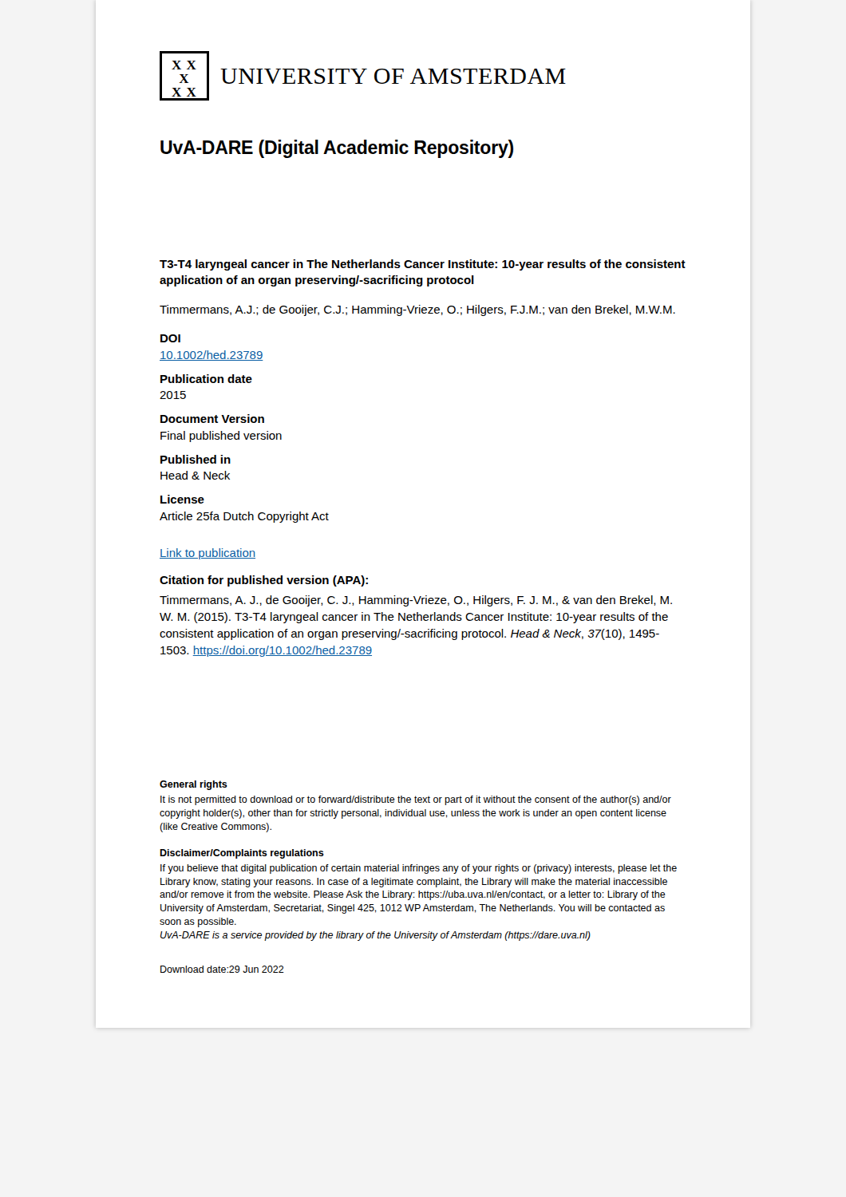X X X X X
UNIVERSITY OF AMSTERDAM
UvA-DARE (Digital Academic Repository)
T3-T4 laryngeal cancer in The Netherlands Cancer Institute: 10-year results of the consistent application of an organ preserving/-sacrificing protocol
Timmermans, A.J.; de Gooijer, C.J.; Hamming-Vrieze, O.; Hilgers, F.J.M.; van den Brekel, M.W.M.
DOI
10.1002/hed.23789
Publication date
2015
Document Version
Final published version
Published in
Head & Neck
License
Article 25fa Dutch Copyright Act
Link to publication
Citation for published version (APA):
Timmermans, A. J., de Gooijer, C. J., Hamming-Vrieze, O., Hilgers, F. J. M., & van den Brekel, M. W. M. (2015). T3-T4 laryngeal cancer in The Netherlands Cancer Institute: 10-year results of the consistent application of an organ preserving/-sacrificing protocol. Head & Neck, 37(10), 1495-1503. https://doi.org/10.1002/hed.23789
General rights
It is not permitted to download or to forward/distribute the text or part of it without the consent of the author(s) and/or copyright holder(s), other than for strictly personal, individual use, unless the work is under an open content license (like Creative Commons).
Disclaimer/Complaints regulations
If you believe that digital publication of certain material infringes any of your rights or (privacy) interests, please let the Library know, stating your reasons. In case of a legitimate complaint, the Library will make the material inaccessible and/or remove it from the website. Please Ask the Library: https://uba.uva.nl/en/contact, or a letter to: Library of the University of Amsterdam, Secretariat, Singel 425, 1012 WP Amsterdam, The Netherlands. You will be contacted as soon as possible.
UvA-DARE is a service provided by the library of the University of Amsterdam (https://dare.uva.nl)
Download date:29 Jun 2022